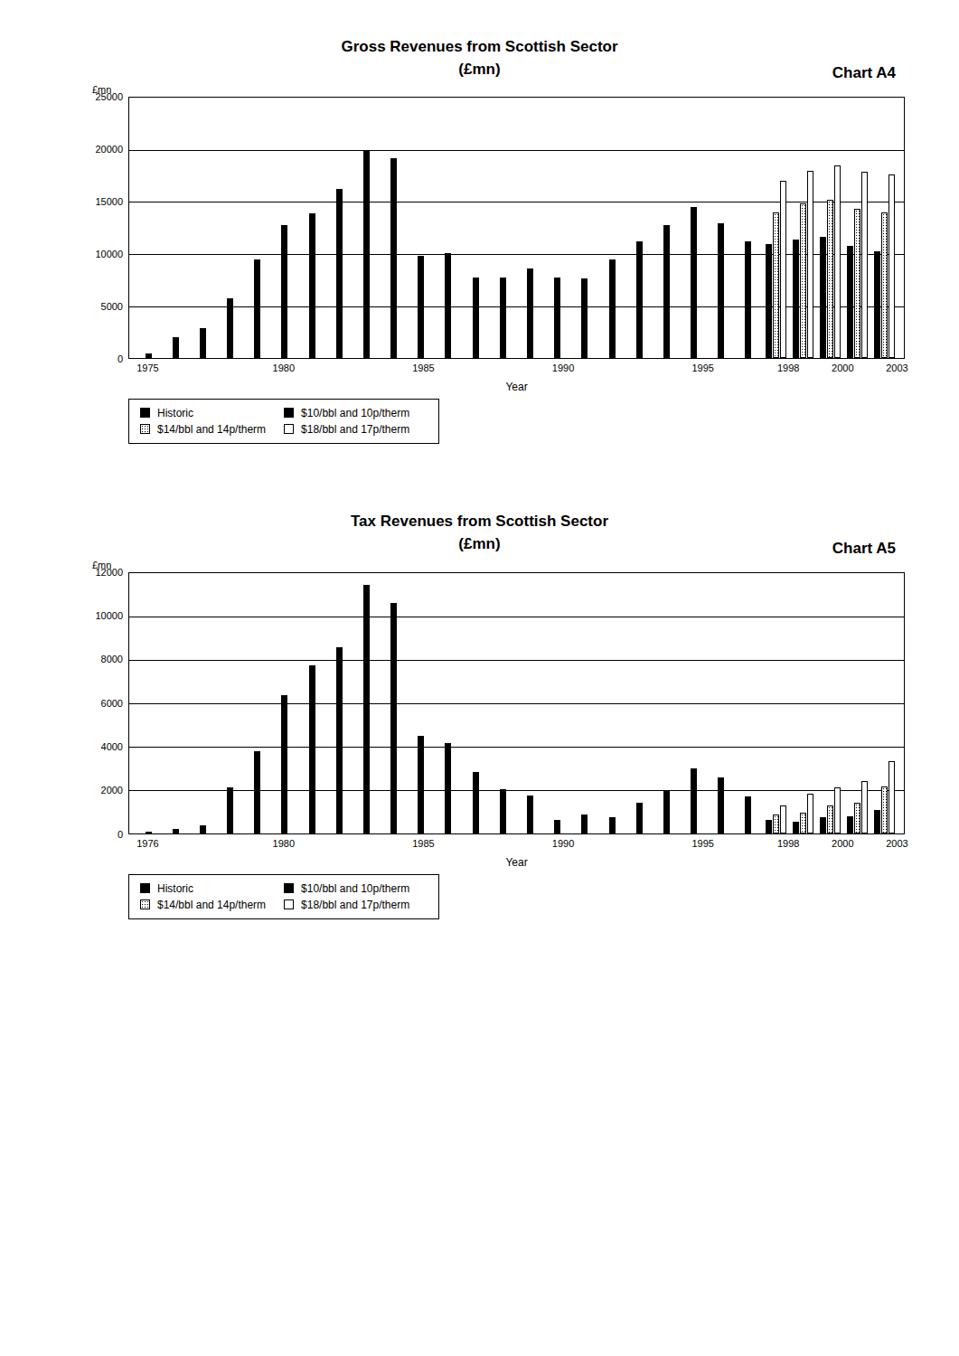Gross Revenues from Scottish Sector
(£mn)
Chart A4
£mn
25000
20000
15000
10000
5000
0
1975
1980
1985
1990
1995
1998
2000
2003
Year
| Historic | $10/bbl and 10p/therm |
| $14/bbl and 14p/therm | $18/bbl and 17p/therm |
Tax Revenues from Scottish Sector
(£mn)
Chart A5
£mn
12000
10000
8000
6000
4000
2000
0
1976
1980
1985
1990
1995
1998
2000
2003
Year
| Historic | $10/bbl and 10p/therm |
| $14/bbl and 14p/therm | $18/bbl and 17p/therm |